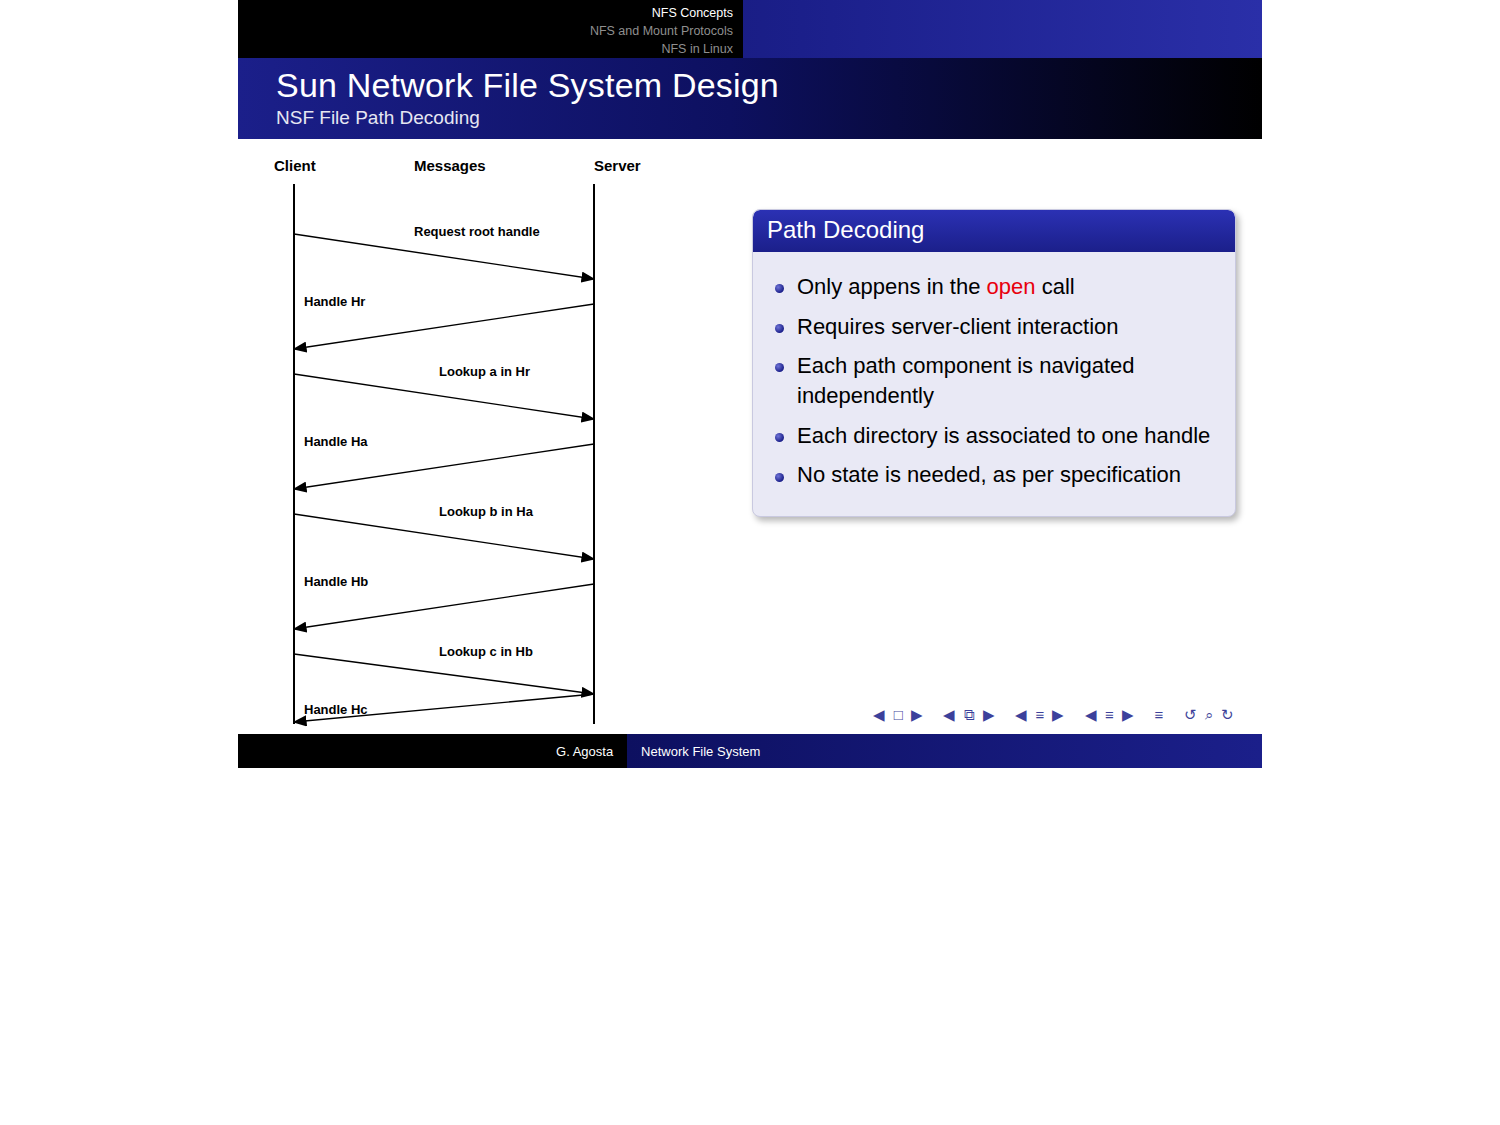NFS Concepts
NFS and Mount Protocols
NFS in Linux
Sun Network File System Design
NSF File Path Decoding
Client Messages Server
Request root handle Handle Hr Lookup a in Hr Handle Ha Lookup b in Ha Handle Hb Lookup c in Hb Handle Hc
Path Decoding
Only appens in the open call
Requires server-client interaction
Each path component is navigated independently
Each directory is associated to one handle
No state is needed, as per specification
◀ □ ▶ ◀ ⧉ ▶ ◀ ≡ ▶ ◀ ≡ ▶ ≡ ↺ ⌕ ↻
G. Agosta
Network File System